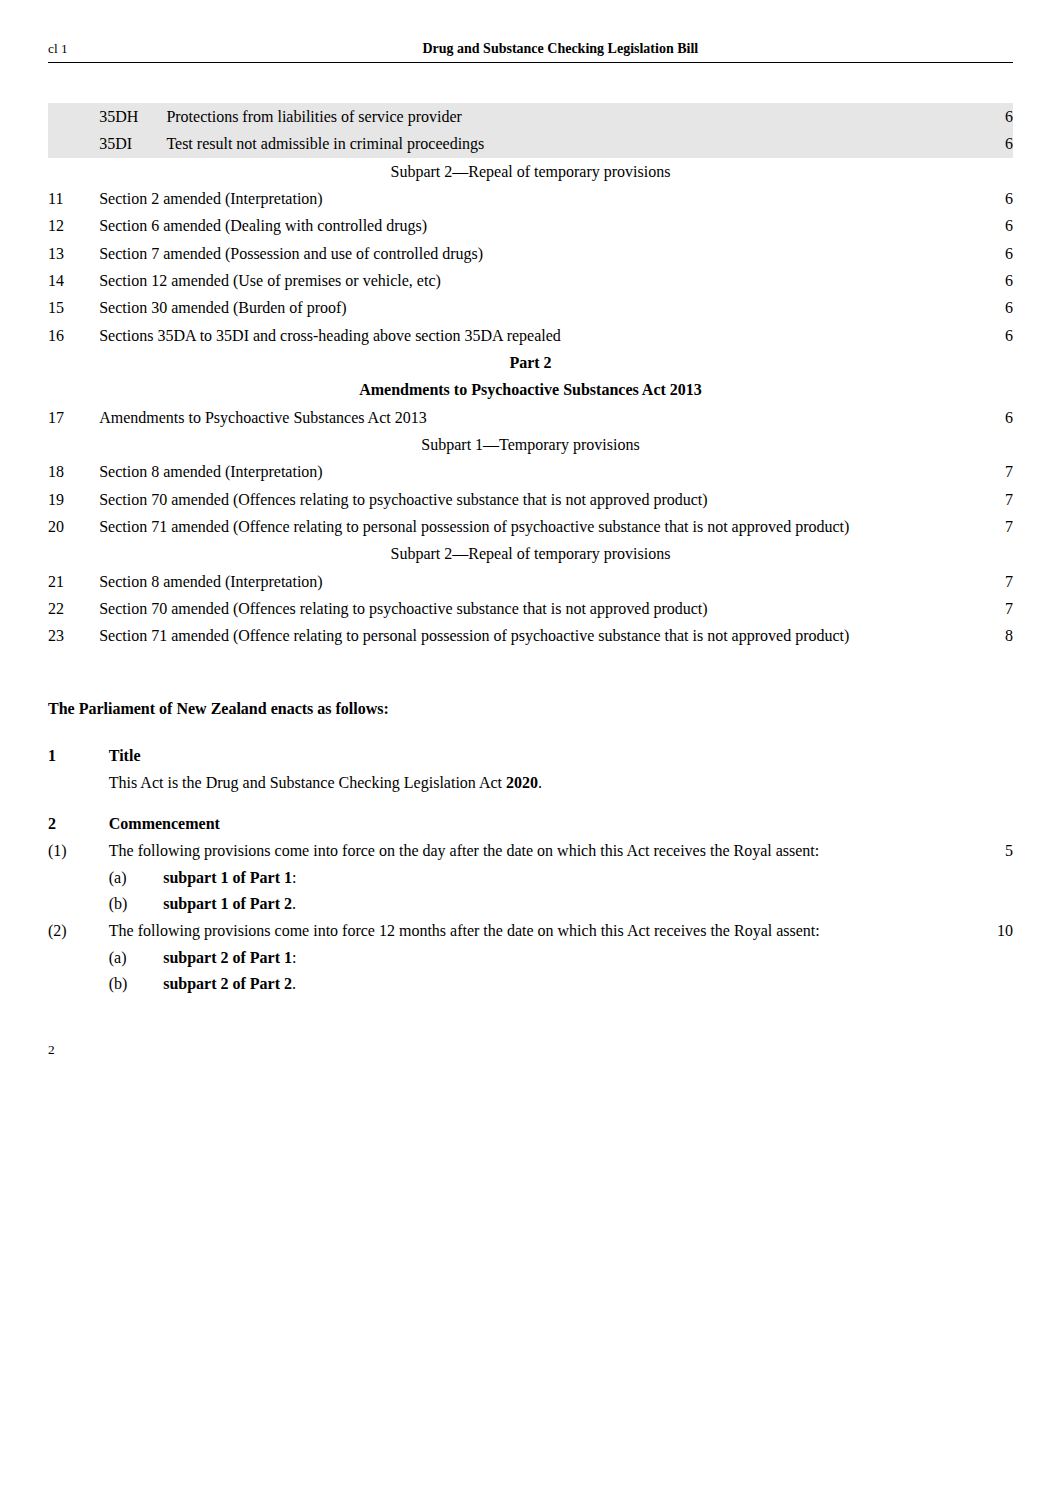cl 1 Drug and Substance Checking Legislation Bill
| | 35DH | Protections from liabilities of service provider | 6 |
| | 35DI | Test result not admissible in criminal proceedings | 6 |
| Subpart 2—Repeal of temporary provisions |
| 11 | Section 2 amended (Interpretation) | 6 |
| 12 | Section 6 amended (Dealing with controlled drugs) | 6 |
| 13 | Section 7 amended (Possession and use of controlled drugs) | 6 |
| 14 | Section 12 amended (Use of premises or vehicle, etc) | 6 |
| 15 | Section 30 amended (Burden of proof) | 6 |
| 16 | Sections 35DA to 35DI and cross-heading above section 35DA repealed | 6 |
| Part 2 |
| Amendments to Psychoactive Substances Act 2013 |
| 17 | Amendments to Psychoactive Substances Act 2013 | 6 |
| Subpart 1—Temporary provisions |
| 18 | Section 8 amended (Interpretation) | 7 |
| 19 | Section 70 amended (Offences relating to psychoactive substance that is not approved product) | 7 |
| 20 | Section 71 amended (Offence relating to personal possession of psychoactive substance that is not approved product) | 7 |
| Subpart 2—Repeal of temporary provisions |
| 21 | Section 8 amended (Interpretation) | 7 |
| 22 | Section 70 amended (Offences relating to psychoactive substance that is not approved product) | 7 |
| 23 | Section 71 amended (Offence relating to personal possession of psychoactive substance that is not approved product) | 8 |
The Parliament of New Zealand enacts as follows:
1 Title
This Act is the Drug and Substance Checking Legislation Act 2020.
2 Commencement
(1) The following provisions come into force on the day after the date on which this Act receives the Royal assent: 5
(a) subpart 1 of Part 1:
(b) subpart 1 of Part 2.
(2) The following provisions come into force 12 months after the date on which this Act receives the Royal assent: 10
(a) subpart 2 of Part 1:
(b) subpart 2 of Part 2.
2